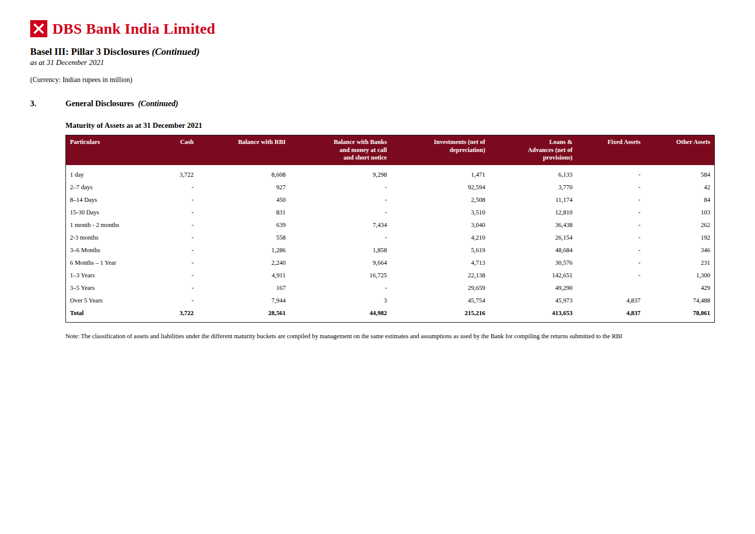DBS Bank India Limited
Basel III: Pillar 3 Disclosures (Continued)
as at 31 December 2021
(Currency: Indian rupees in million)
3.
General Disclosures (Continued)
Maturity of Assets as at 31 December 2021
| Particulars | Cash | Balance with RBI | Balance with Banks and money at call and short notice | Investments (net of depreciation) | Loans & Advances (net of provisions) | Fixed Assets | Other Assets |
| --- | --- | --- | --- | --- | --- | --- | --- |
| 1 day | 3,722 | 8,608 | 9,298 | 1,471 | 6,133 | - | 584 |
| 2–7 days | - | 927 | - | 92,594 | 3,770 | - | 42 |
| 8–14 Days | - | 450 | - | 2,508 | 11,174 | - | 84 |
| 15-30 Days | - | 831 | - | 3,510 | 12,810 | - | 103 |
| 1 month - 2 months | - | 639 | 7,434 | 3,040 | 36,438 | - | 262 |
| 2-3 months | - | 558 | - | 4,210 | 26,154 | - | 192 |
| 3–6 Months | - | 1,286 | 1,858 | 5,619 | 48,684 | - | 346 |
| 6 Months – 1 Year | - | 2,240 | 9,664 | 4,713 | 30,576 | - | 231 |
| 1–3 Years | - | 4,911 | 16,725 | 22,138 | 142,651 | - | 1,300 |
| 3–5 Years | - | 167 | - | 29,659 | 49,290 | | 429 |
| Over 5 Years | - | 7,944 | 3 | 45,754 | 45,973 | 4,837 | 74,488 |
| Total | 3,722 | 28,561 | 44,982 | 215,216 | 413,653 | 4,837 | 78,061 |
Note: The classification of assets and liabilities under the different maturity buckets are compiled by management on the same estimates and assumptions as used by the Bank for compiling the returns submitted to the RBI